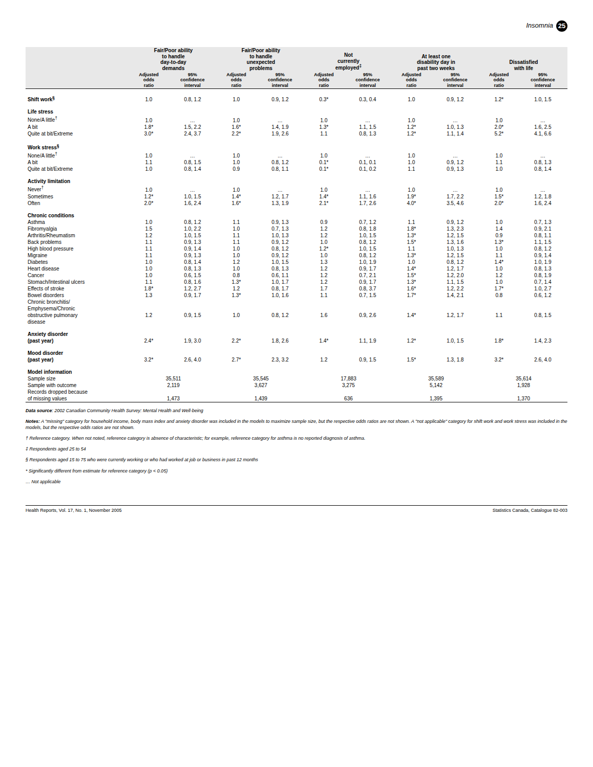Insomnia 25
| | Fair/Poor ability to handle day-to-day demands | Fair/Poor ability to handle unexpected problems | Not currently employed ‡ | At least one disability day in past two weeks | Dissatisfied with life |
| --- | --- | --- | --- | --- | --- |
| | Adjusted odds ratio | 95% confidence interval | Adjusted odds ratio | 95% confidence interval | Adjusted odds ratio | 95% confidence interval | Adjusted odds ratio | 95% confidence interval | Adjusted odds ratio | 95% confidence interval |
| Shift work § | 1.0 | 0.8, 1.2 | 1.0 | 0.9, 1.2 | 0.3* | 0.3, 0.4 | 1.0 | 0.9, 1.2 | 1.2* | 1.0, 1.5 |
| Life stress | |
| None/A little † | 1.0 | … | 1.0 | … | 1.0 | … | 1.0 | … | 1.0 | … |
| A bit | 1.8* | 1.5, 2.2 | 1.6* | 1.4, 1.9 | 1.3* | 1.1, 1.5 | 1.2* | 1.0, 1.3 | 2.0* | 1.6, 2.5 |
| Quite at bit/Extreme | 3.0* | 2.4, 3.7 | 2.2* | 1.9, 2.6 | 1.1 | 0.8, 1.3 | 1.2* | 1.1, 1.4 | 5.2* | 4.1, 6.6 |
| Work stress § | |
| None/A little † | 1.0 | … | 1.0 | … | 1.0 | … | 1.0 | … | 1.0 | … |
| A bit | 1.1 | 0.8, 1.5 | 1.0 | 0.8, 1.2 | 0.1* | 0.1, 0.1 | 1.0 | 0.9, 1.2 | 1.1 | 0.8, 1.3 |
| Quite at bit/Extreme | 1.0 | 0.8, 1.4 | 0.9 | 0.8, 1.1 | 0.1* | 0.1, 0.2 | 1.1 | 0.9, 1.3 | 1.0 | 0.8, 1.4 |
| Activity limitation | |
| Never † | 1.0 | … | 1.0 | … | 1.0 | … | 1.0 | … | 1.0 | … |
| Sometimes | 1.2* | 1.0, 1.5 | 1.4* | 1.2, 1.7 | 1.4* | 1.1, 1.6 | 1.9* | 1.7, 2.2 | 1.5* | 1.2, 1.8 |
| Often | 2.0* | 1.6, 2.4 | 1.6* | 1.3, 1.9 | 2.1* | 1.7, 2.6 | 4.0* | 3.5, 4.6 | 2.0* | 1.6, 2.4 |
| Chronic conditions | |
| Asthma | 1.0 | 0.8, 1.2 | 1.1 | 0.9, 1.3 | 0.9 | 0.7, 1.2 | 1.1 | 0.9, 1.2 | 1.0 | 0.7, 1.3 |
| Fibromyalgia | 1.5 | 1.0, 2.2 | 1.0 | 0.7, 1.3 | 1.2 | 0.8, 1.8 | 1.8* | 1.3, 2.3 | 1.4 | 0.9, 2.1 |
| Arthritis/Rheumatism | 1.2 | 1.0, 1.5 | 1.1 | 1.0, 1.3 | 1.2 | 1.0, 1.5 | 1.3* | 1.2, 1.5 | 0.9 | 0.8, 1.1 |
| Back problems | 1.1 | 0.9, 1.3 | 1.1 | 0.9, 1.2 | 1.0 | 0.8, 1.2 | 1.5* | 1.3, 1.6 | 1.3* | 1.1, 1.5 |
| High blood pressure | 1.1 | 0.9, 1.4 | 1.0 | 0.8, 1.2 | 1.2* | 1.0, 1.5 | 1.1 | 1.0, 1.3 | 1.0 | 0.8, 1.2 |
| Migraine | 1.1 | 0.9, 1.3 | 1.0 | 0.9, 1.2 | 1.0 | 0.8, 1.2 | 1.3* | 1.2, 1.5 | 1.1 | 0.9, 1.4 |
| Diabetes | 1.0 | 0.8, 1.4 | 1.2 | 1.0, 1.5 | 1.3 | 1.0, 1.9 | 1.0 | 0.8, 1.2 | 1.4* | 1.0, 1.9 |
| Heart disease | 1.0 | 0.8, 1.3 | 1.0 | 0.8, 1.3 | 1.2 | 0.9, 1.7 | 1.4* | 1.2, 1.7 | 1.0 | 0.8, 1.3 |
| Cancer | 1.0 | 0.6, 1.5 | 0.8 | 0.6, 1.1 | 1.2 | 0.7, 2.1 | 1.5* | 1.2, 2.0 | 1.2 | 0.8, 1.9 |
| Stomach/Intestinal ulcers | 1.1 | 0.8, 1.6 | 1.3* | 1.0, 1.7 | 1.2 | 0.9, 1.7 | 1.3* | 1.1, 1.5 | 1.0 | 0.7, 1.4 |
| Effects of stroke | 1.8* | 1.2, 2.7 | 1.2 | 0.8, 1.7 | 1.7 | 0.8, 3.7 | 1.6* | 1.2, 2.2 | 1.7* | 1.0, 2.7 |
| Bowel disorders | 1.3 | 0.9, 1.7 | 1.3* | 1.0, 1.6 | 1.1 | 0.7, 1.5 | 1.7* | 1.4, 2.1 | 0.8 | 0.6, 1.2 |
| Chronic bronchitis/ | |
| Emphysema/Chronic | |
| obstructive pulmonary | 1.2 | 0.9, 1.5 | 1.0 | 0.8, 1.2 | 1.6 | 0.9, 2.6 | 1.4* | 1.2, 1.7 | 1.1 | 0.8, 1.5 |
| disease | |
| Anxiety disorder | |
| (past year) | 2.4* | 1.9, 3.0 | 2.2* | 1.8, 2.6 | 1.4* | 1.1, 1.9 | 1.2* | 1.0, 1.5 | 1.8* | 1.4, 2.3 |
| Mood disorder | |
| (past year) | 3.2* | 2.6, 4.0 | 2.7* | 2.3, 3.2 | 1.2 | 0.9, 1.5 | 1.5* | 1.3, 1.8 | 3.2* | 2.6, 4.0 |
| Model information | |
| Sample size | 35,511 | 35,545 | 17,883 | 35,589 | 35,614 |
| Sample with outcome | 2,119 | 3,627 | 3,275 | 5,142 | 1,928 |
| Records dropped because | |
| of missing values | 1,473 | 1,439 | 636 | 1,395 | 1,370 |
Data source: 2002 Canadian Community Health Survey: Mental Health and Well-being
Notes: A "missing" category for household income, body mass index and anxiety disorder was included in the models to maximize sample size, but the respective odds ratios are not shown. A "not applicable" category for shift work and work stress was included in the models, but the respective odds ratios are not shown.
† Reference category. When not noted, reference category is absence of characteristic; for example, reference category for asthma is no reported diagnosis of asthma.
‡ Respondents aged 25 to 54
§ Respondents aged 15 to 75 who were currently working or who had worked at job or business in past 12 months
* Significantly different from estimate for reference category (p < 0.05)
… Not applicable
Health Reports, Vol. 17, No. 1, November 2005 Statistics Canada, Catalogue 82-003